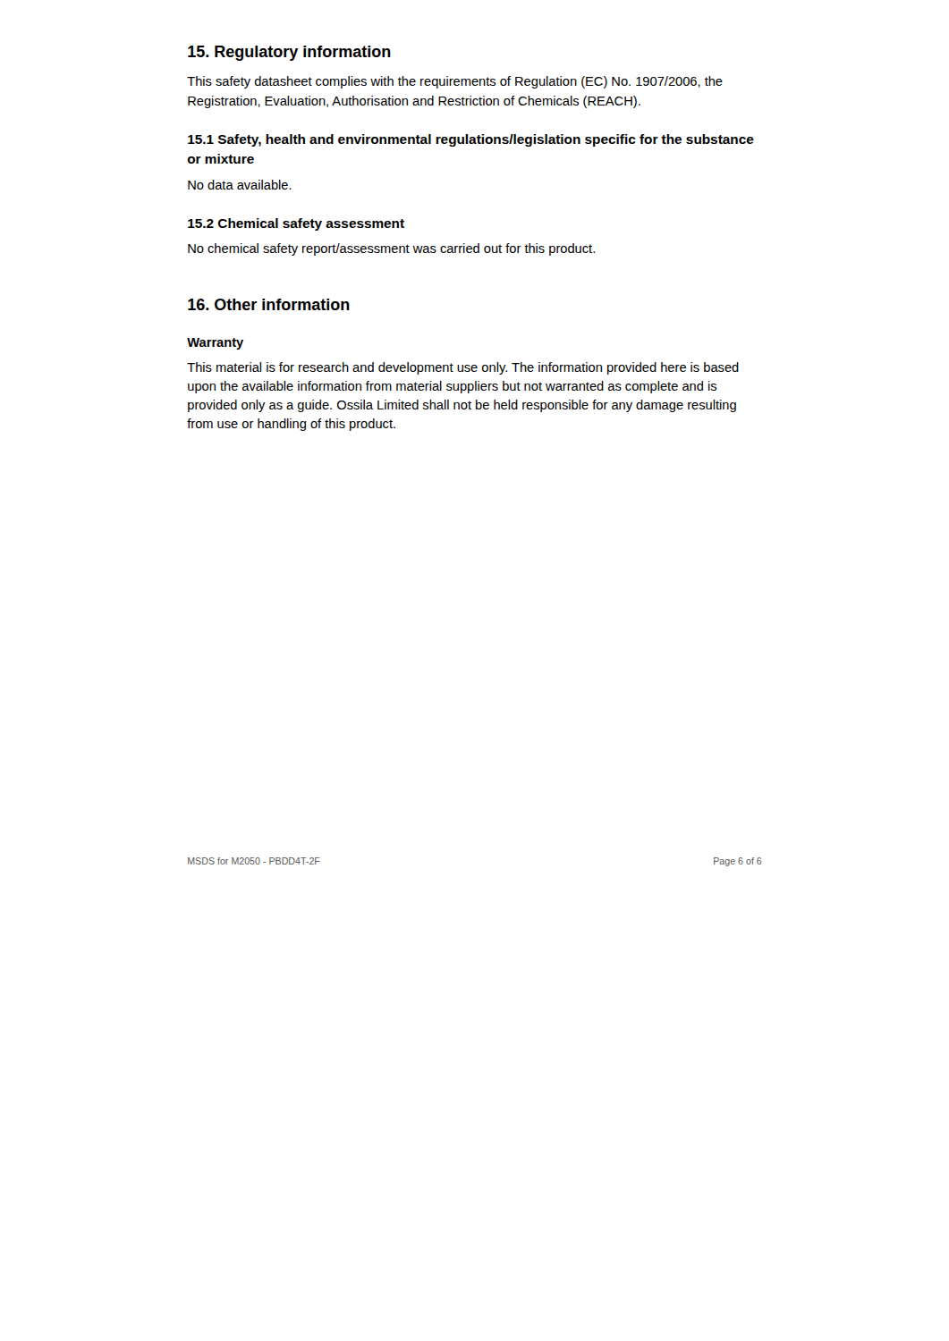15. Regulatory information
This safety datasheet complies with the requirements of Regulation (EC) No. 1907/2006, the Registration, Evaluation, Authorisation and Restriction of Chemicals (REACH).
15.1 Safety, health and environmental regulations/legislation specific for the substance or mixture
No data available.
15.2 Chemical safety assessment
No chemical safety report/assessment was carried out for this product.
16. Other information
Warranty
This material is for research and development use only. The information provided here is based upon the available information from material suppliers but not warranted as complete and is provided only as a guide. Ossila Limited shall not be held responsible for any damage resulting from use or handling of this product.
MSDS for M2050 - PBDD4T-2F Page 6 of 6